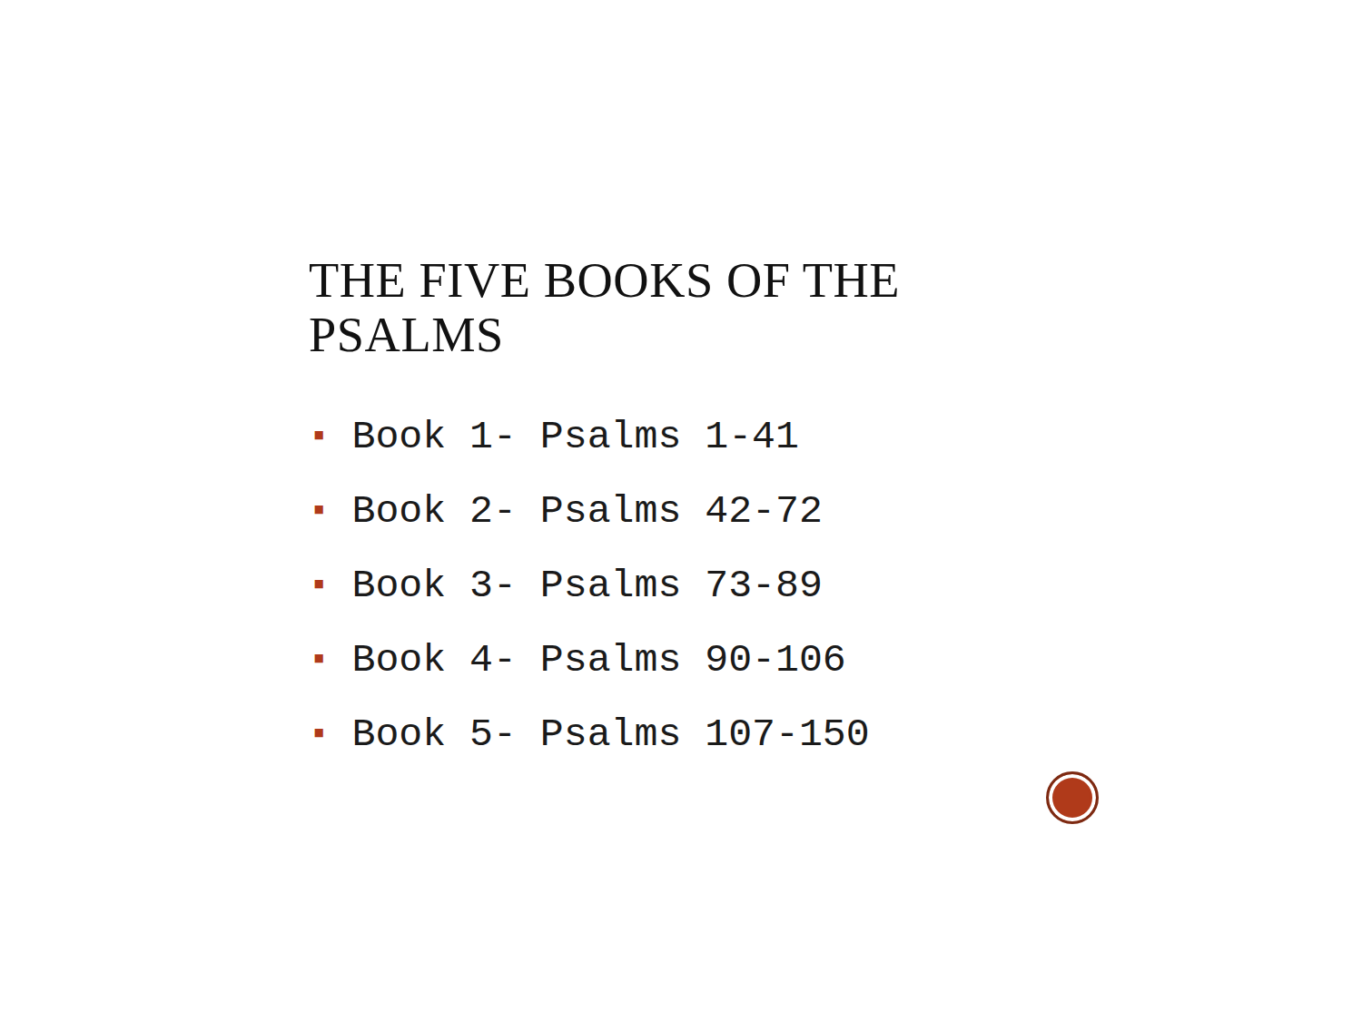The Five Books of the Psalms
Book 1- Psalms 1-41
Book 2- Psalms 42-72
Book 3- Psalms 73-89
Book 4- Psalms 90-106
Book 5- Psalms 107-150